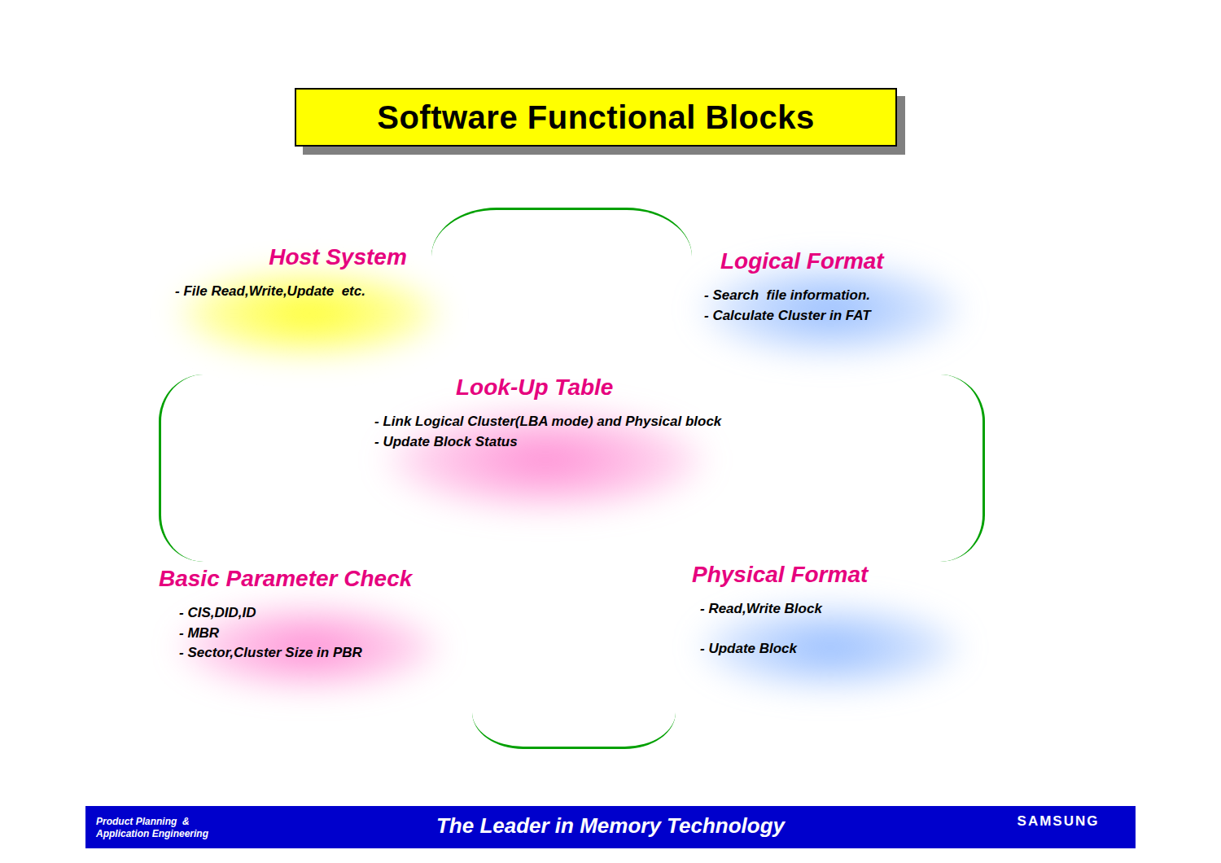Software Functional Blocks
Host System
- File Read,Write,Update etc.
Logical Format
- Search file information.
- Calculate Cluster in FAT
Look-Up Table
- Link Logical Cluster(LBA mode) and Physical block
- Update Block Status
Basic Parameter Check
- CIS,DID,ID
- MBR
- Sector,Cluster Size in PBR
Physical Format
- Read,Write Block
- Update Block
Product Planning &
Application Engineering
The Leader in Memory Technology
SAMSUNG
ELECTRONICS